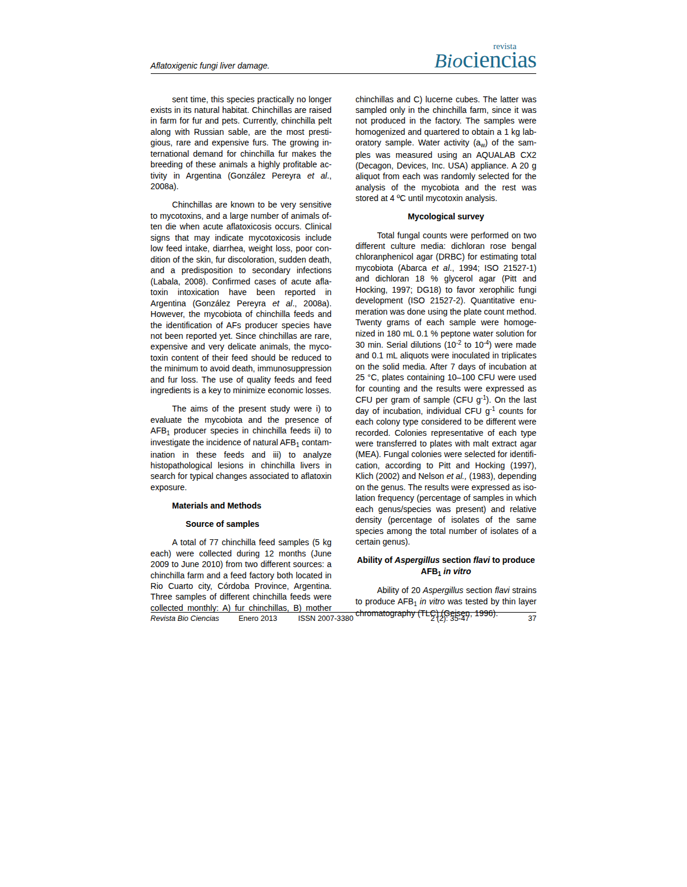Aflatoxigenic fungi liver damage.
revista Bio ciencias
sent time, this species practically no longer exists in its natural habitat. Chinchillas are raised in farm for fur and pets. Currently, chinchilla pelt along with Russian sable, are the most prestigious, rare and expensive furs. The growing international demand for chinchilla fur makes the breeding of these animals a highly profitable activity in Argentina (González Pereyra et al., 2008a).
Chinchillas are known to be very sensitive to mycotoxins, and a large number of animals often die when acute aflatoxicosis occurs. Clinical signs that may indicate mycotoxicosis include low feed intake, diarrhea, weight loss, poor condition of the skin, fur discoloration, sudden death, and a predisposition to secondary infections (Labala, 2008). Confirmed cases of acute aflatoxin intoxication have been reported in Argentina (González Pereyra et al., 2008a). However, the mycobiota of chinchilla feeds and the identification of AFs producer species have not been reported yet. Since chinchillas are rare, expensive and very delicate animals, the mycotoxin content of their feed should be reduced to the minimum to avoid death, immunosuppression and fur loss. The use of quality feeds and feed ingredients is a key to minimize economic losses.
The aims of the present study were i) to evaluate the mycobiota and the presence of AFB1 producer species in chinchilla feeds ii) to investigate the incidence of natural AFB1 contamination in these feeds and iii) to analyze histopathological lesions in chinchilla livers in search for typical changes associated to aflatoxin exposure.
Materials and Methods
Source of samples
A total of 77 chinchilla feed samples (5 kg each) were collected during 12 months (June 2009 to June 2010) from two different sources: a chinchilla farm and a feed factory both located in Rio Cuarto city, Córdoba Province, Argentina. Three samples of different chinchilla feeds were collected monthly: A) fur chinchillas, B) mother chinchillas and C) lucerne cubes. The latter was sampled only in the chinchilla farm, since it was not produced in the factory. The samples were homogenized and quartered to obtain a 1 kg laboratory sample. Water activity (aw) of the samples was measured using an AQUALAB CX2 (Decagon, Devices, Inc. USA) appliance. A 20 g aliquot from each was randomly selected for the analysis of the mycobiota and the rest was stored at 4 ºC until mycotoxin analysis.
Mycological survey
Total fungal counts were performed on two different culture media: dichloran rose bengal chloranphenicol agar (DRBC) for estimating total mycobiota (Abarca et al., 1994; ISO 21527-1) and dichloran 18 % glycerol agar (Pitt and Hocking, 1997; DG18) to favor xerophilic fungi development (ISO 21527-2). Quantitative enumeration was done using the plate count method. Twenty grams of each sample were homogenized in 180 mL 0.1 % peptone water solution for 30 min. Serial dilutions (10-2 to 10-4) were made and 0.1 mL aliquots were inoculated in triplicates on the solid media. After 7 days of incubation at 25 °C, plates containing 10–100 CFU were used for counting and the results were expressed as CFU per gram of sample (CFU g-1). On the last day of incubation, individual CFU g-1 counts for each colony type considered to be different were recorded. Colonies representative of each type were transferred to plates with malt extract agar (MEA). Fungal colonies were selected for identification, according to Pitt and Hocking (1997), Klich (2002) and Nelson et al., (1983), depending on the genus. The results were expressed as isolation frequency (percentage of samples in which each genus/species was present) and relative density (percentage of isolates of the same species among the total number of isolates of a certain genus).
Ability of Aspergillus section flavi to produce AFB1 in vitro
Ability of 20 Aspergillus section flavi strains to produce AFB1 in vitro was tested by thin layer chromatography (TLC) (Geisen, 1996).
Revista Bio Ciencias Enero 2013 ISSN 2007-3380 2 (2): 35-47 37